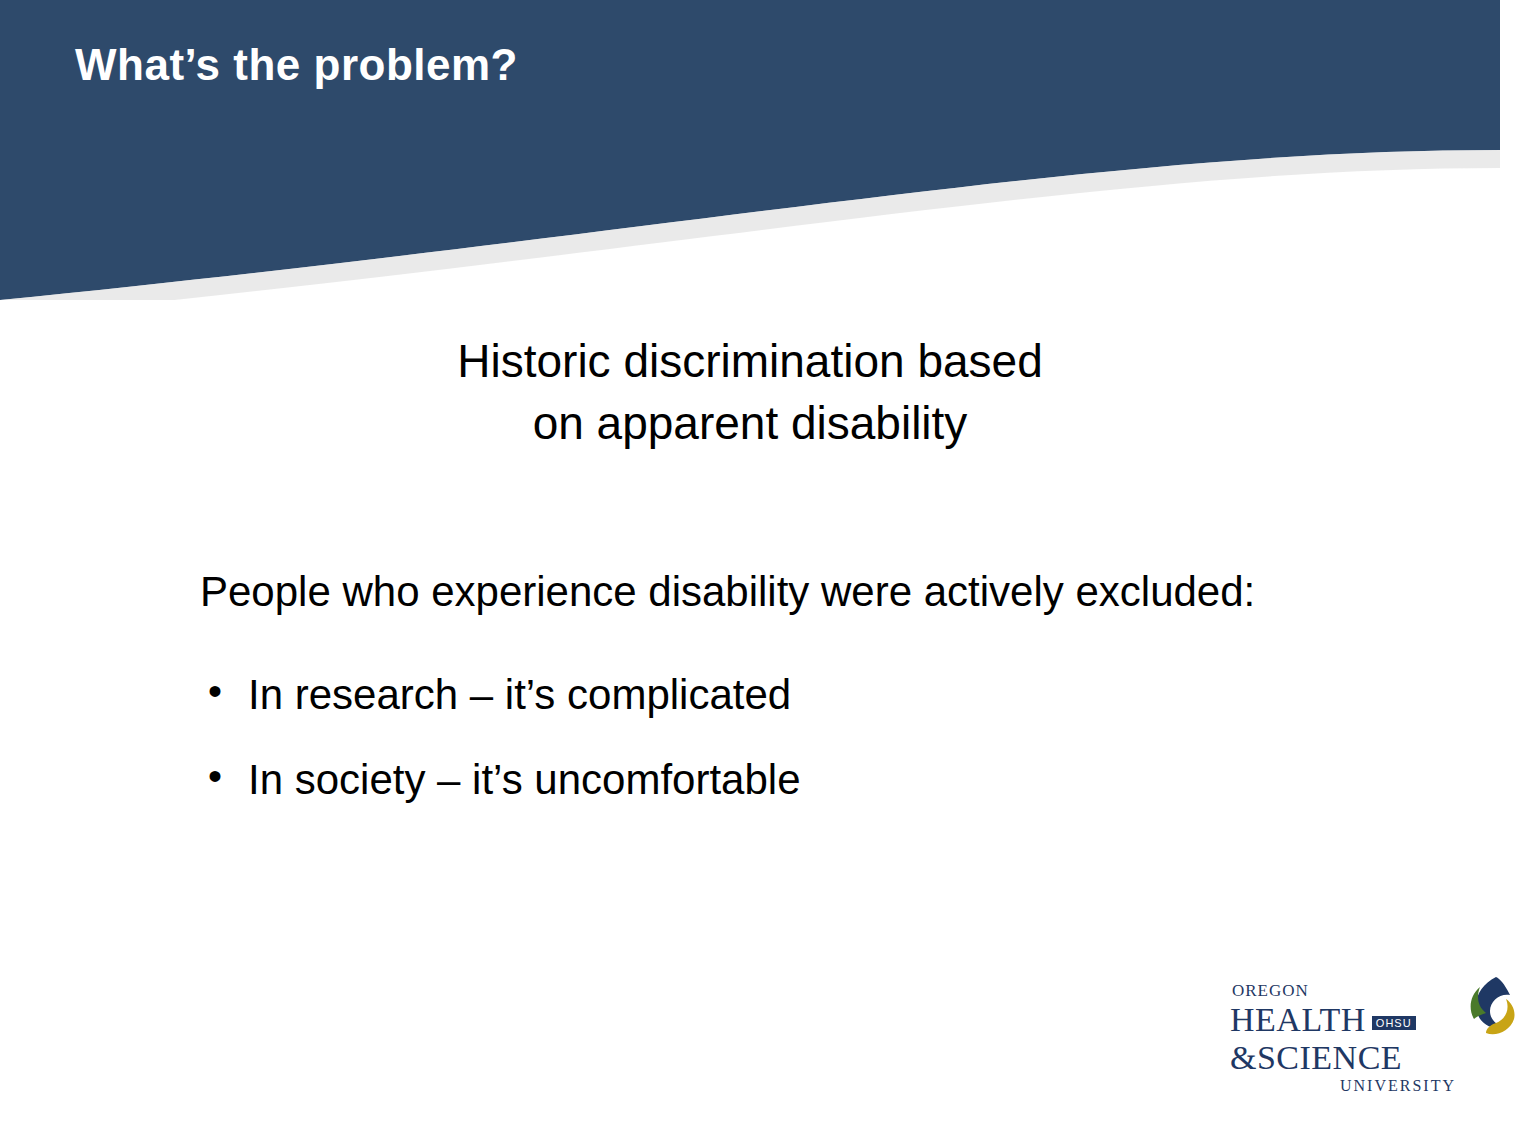What’s the problem?
Historic discrimination based
on apparent disability
People who experience disability were actively excluded:
In research – it’s complicated
In society – it’s uncomfortable
OREGON
HEALTHOHSU
&SCIENCE
UNIVERSITY